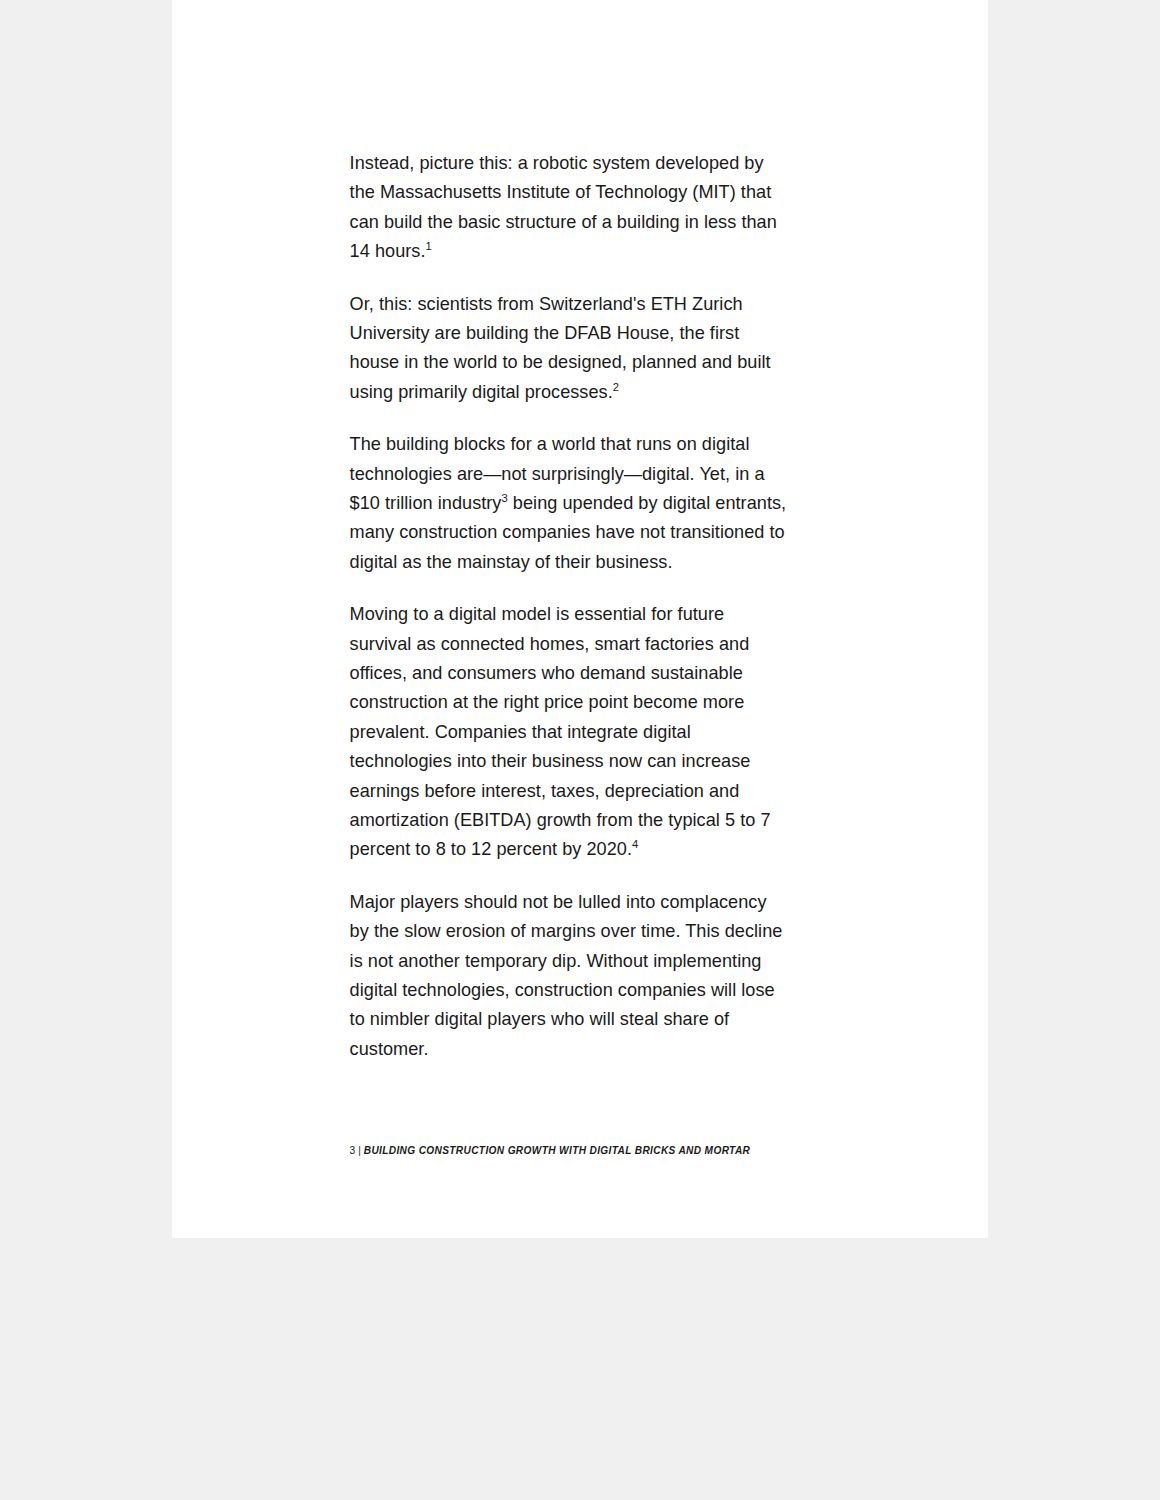Instead, picture this: a robotic system developed by the Massachusetts Institute of Technology (MIT) that can build the basic structure of a building in less than 14 hours.1
Or, this: scientists from Switzerland's ETH Zurich University are building the DFAB House, the first house in the world to be designed, planned and built using primarily digital processes.2
The building blocks for a world that runs on digital technologies are—not surprisingly—digital. Yet, in a $10 trillion industry3 being upended by digital entrants, many construction companies have not transitioned to digital as the mainstay of their business.
Moving to a digital model is essential for future survival as connected homes, smart factories and offices, and consumers who demand sustainable construction at the right price point become more prevalent. Companies that integrate digital technologies into their business now can increase earnings before interest, taxes, depreciation and amortization (EBITDA) growth from the typical 5 to 7 percent to 8 to 12 percent by 2020.4
Major players should not be lulled into complacency by the slow erosion of margins over time. This decline is not another temporary dip. Without implementing digital technologies, construction companies will lose to nimbler digital players who will steal share of customer.
3|BUILDING CONSTRUCTION GROWTH WITH DIGITAL BRICKS AND MORTAR